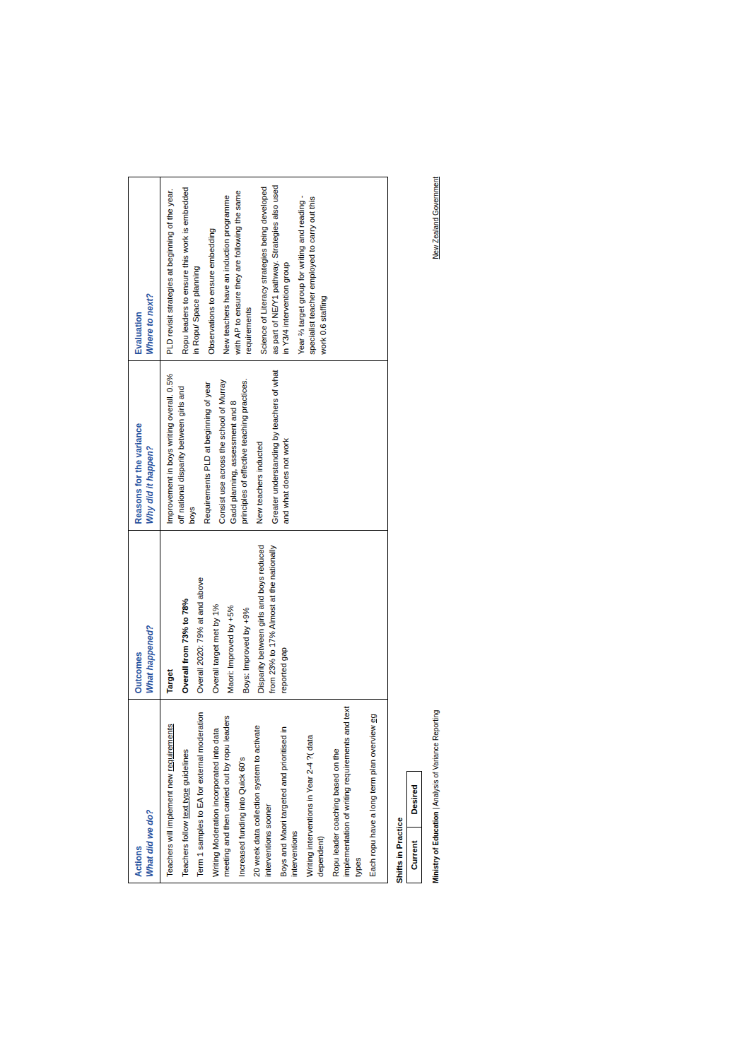| Actions What did we do? | Outcomes What happened? | Reasons for the variance Why did it happen? | Evaluation Where to next? |
| --- | --- | --- | --- |
| Teachers will implement new requirements Teachers follow text type guidelines Term 1 samples to EA for external moderation Writing Moderation incorporated into data meeting and then carried out by ropu leaders Increased funding into Quick 60's 20 week data collection system to activate interventions sooner Boys and Maori targeted and prioritised in interventions Writing interventions in Year 2-4 ?( data dependent) Ropu leader coaching based on the implementation of writing requirements and text types Each ropu have a long term plan overview eg | Target Overall from 73% to 78% Overall 2020: 79% at and above Overall target met by 1% Maori: Improved by +5% Boys: Improved by +9% Disparity between girls and boys reduced from 23% to 17% Almost at the nationally reported gap | Improvement in boys writing overall. 0.5% off national disparity between girls and boys Requirements PLD at beginning of year Consist use across the school of Murray Gadd planning, assessment and 8 principles of effective teaching practices. New teachers inducted Greater understanding by teachers of what and what does not work | PLD revisit strategies at beginning of the year. Ropu leaders to ensure this work is embedded in Ropu/ Space planning Observations to ensure embedding New teachers have an induction programme with AP to ensure they are following the same requirements Science of Literacy strategies being developed as part of NE/Y1 pathway. Strategies also used in Y3/4 intervention group Year ⅔ target group for writing and reading - specialist teacher employed to carry out this work 0.6 staffing |
Shifts in Practice
| Current | Desired |
Ministry of Education | Analysis of Variance Reporting
New Zealand Government